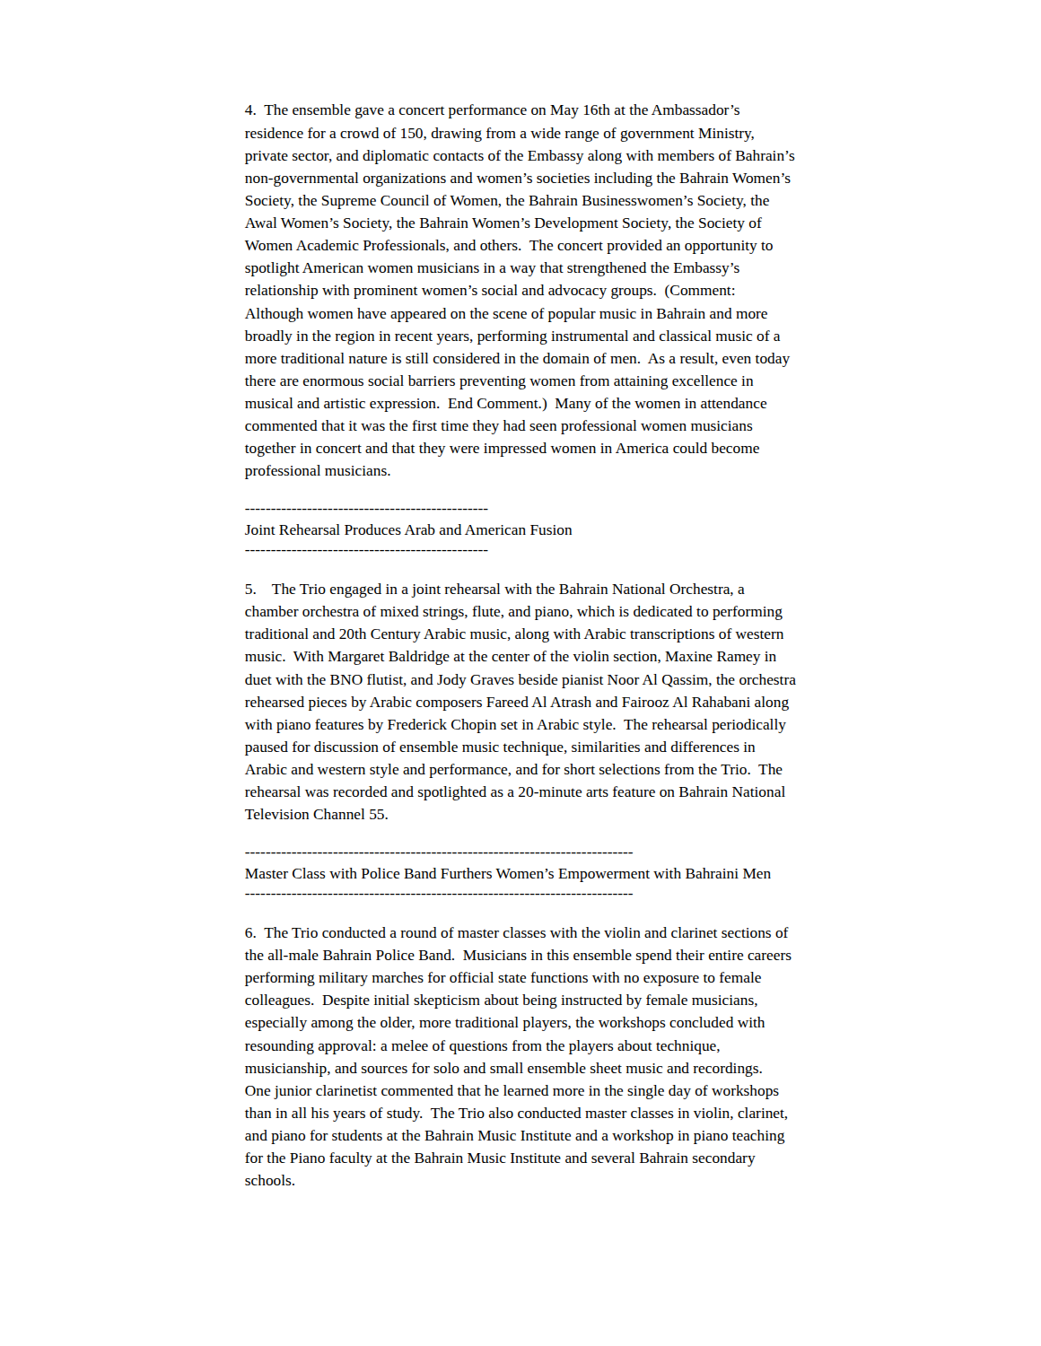4. The ensemble gave a concert performance on May 16th at the Ambassador’s residence for a crowd of 150, drawing from a wide range of government Ministry, private sector, and diplomatic contacts of the Embassy along with members of Bahrain’s non-governmental organizations and women’s societies including the Bahrain Women’s Society, the Supreme Council of Women, the Bahrain Businesswomen’s Society, the Awal Women’s Society, the Bahrain Women’s Development Society, the Society of Women Academic Professionals, and others. The concert provided an opportunity to spotlight American women musicians in a way that strengthened the Embassy’s relationship with prominent women’s social and advocacy groups. (Comment: Although women have appeared on the scene of popular music in Bahrain and more broadly in the region in recent years, performing instrumental and classical music of a more traditional nature is still considered in the domain of men. As a result, even today there are enormous social barriers preventing women from attaining excellence in musical and artistic expression. End Comment.) Many of the women in attendance commented that it was the first time they had seen professional women musicians together in concert and that they were impressed women in America could become professional musicians.
-----------------------------------------------
Joint Rehearsal Produces Arab and American Fusion
-----------------------------------------------
5. The Trio engaged in a joint rehearsal with the Bahrain National Orchestra, a chamber orchestra of mixed strings, flute, and piano, which is dedicated to performing traditional and 20th Century Arabic music, along with Arabic transcriptions of western music. With Margaret Baldridge at the center of the violin section, Maxine Ramey in duet with the BNO flutist, and Jody Graves beside pianist Noor Al Qassim, the orchestra rehearsed pieces by Arabic composers Fareed Al Atrash and Fairooz Al Rahabani along with piano features by Frederick Chopin set in Arabic style. The rehearsal periodically paused for discussion of ensemble music technique, similarities and differences in Arabic and western style and performance, and for short selections from the Trio. The rehearsal was recorded and spotlighted as a 20-minute arts feature on Bahrain National Television Channel 55.
---------------------------------------------------------------------------
Master Class with Police Band Furthers Women’s Empowerment with Bahraini Men
---------------------------------------------------------------------------
6. The Trio conducted a round of master classes with the violin and clarinet sections of the all-male Bahrain Police Band. Musicians in this ensemble spend their entire careers performing military marches for official state functions with no exposure to female colleagues. Despite initial skepticism about being instructed by female musicians, especially among the older, more traditional players, the workshops concluded with resounding approval: a melee of questions from the players about technique, musicianship, and sources for solo and small ensemble sheet music and recordings. One junior clarinetist commented that he learned more in the single day of workshops than in all his years of study. The Trio also conducted master classes in violin, clarinet, and piano for students at the Bahrain Music Institute and a workshop in piano teaching for the Piano faculty at the Bahrain Music Institute and several Bahrain secondary schools.